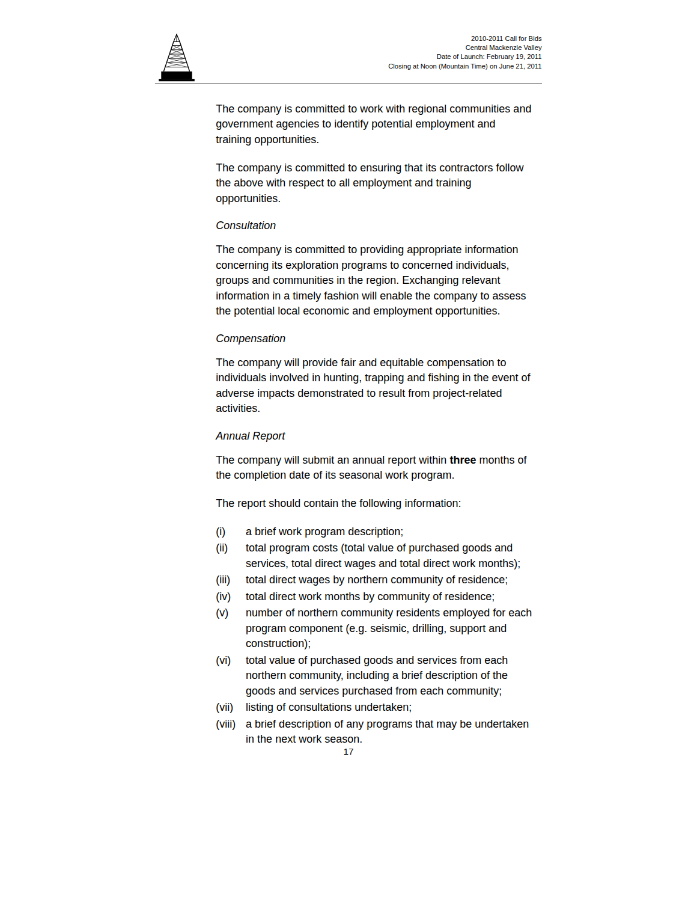2010-2011 Call for Bids
Central Mackenzie Valley
Date of Launch: February 19, 2011
Closing at Noon (Mountain Time) on June 21, 2011
The company is committed to work with regional communities and government agencies to identify potential employment and training opportunities.
The company is committed to ensuring that its contractors follow the above with respect to all employment and training opportunities.
Consultation
The company is committed to providing appropriate information concerning its exploration programs to concerned individuals, groups and communities in the region. Exchanging relevant information in a timely fashion will enable the company to assess the potential local economic and employment opportunities.
Compensation
The company will provide fair and equitable compensation to individuals involved in hunting, trapping and fishing in the event of adverse impacts demonstrated to result from project-related activities.
Annual Report
The company will submit an annual report within three months of the completion date of its seasonal work program.
The report should contain the following information:
(i) a brief work program description;
(ii) total program costs (total value of purchased goods and services, total direct wages and total direct work months);
(iii) total direct wages by northern community of residence;
(iv) total direct work months by community of residence;
(v) number of northern community residents employed for each program component (e.g. seismic, drilling, support and construction);
(vi) total value of purchased goods and services from each northern community, including a brief description of the goods and services purchased from each community;
(vii) listing of consultations undertaken;
(viii) a brief description of any programs that may be undertaken in the next work season.
17